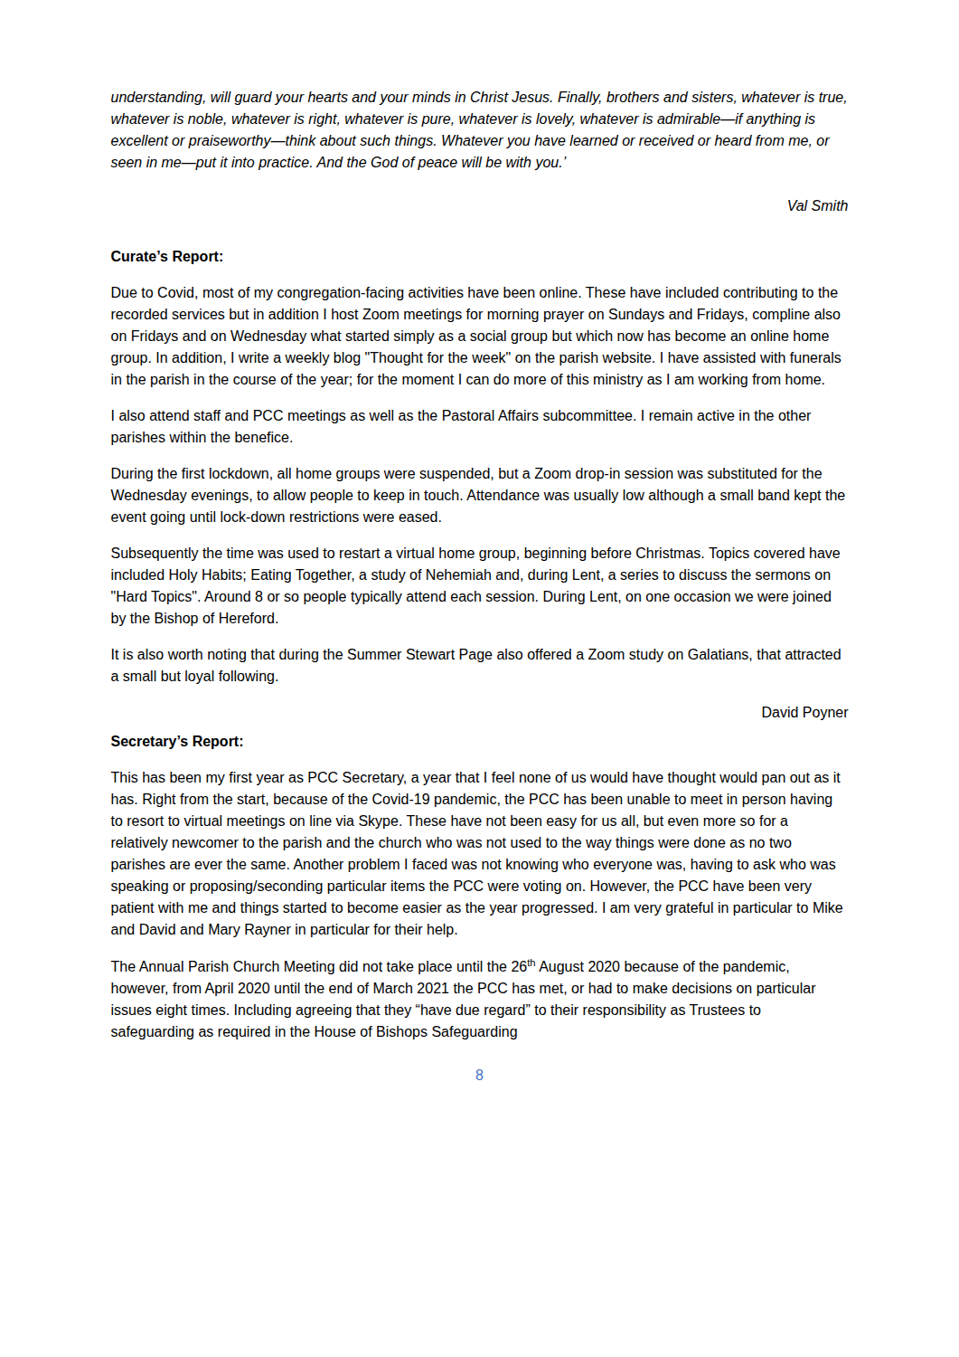understanding, will guard your hearts and your minds in Christ Jesus. Finally, brothers and sisters, whatever is true, whatever is noble, whatever is right, whatever is pure, whatever is lovely, whatever is admirable—if anything is excellent or praiseworthy—think about such things. Whatever you have learned or received or heard from me, or seen in me—put it into practice. And the God of peace will be with you.’
Val Smith
Curate’s Report:
Due to Covid, most of my congregation-facing activities have been online. These have included contributing to the recorded services but in addition I host Zoom meetings for morning prayer on Sundays and Fridays, compline also on Fridays and on Wednesday what started simply as a social group but which now has become an online home group. In addition, I write a weekly blog "Thought for the week" on the parish website. I have assisted with funerals in the parish in the course of the year; for the moment I can do more of this ministry as I am working from home.
I also attend staff and PCC meetings as well as the Pastoral Affairs subcommittee. I remain active in the other parishes within the benefice.
During the first lockdown, all home groups were suspended, but a Zoom drop-in session was substituted for the Wednesday evenings, to allow people to keep in touch. Attendance was usually low although a small band kept the event going until lock-down restrictions were eased.
Subsequently the time was used to restart a virtual home group, beginning before Christmas. Topics covered have included Holy Habits; Eating Together, a study of Nehemiah and, during Lent, a series to discuss the sermons on "Hard Topics". Around 8 or so people typically attend each session. During Lent, on one occasion we were joined by the Bishop of Hereford.
It is also worth noting that during the Summer Stewart Page also offered a Zoom study on Galatians, that attracted a small but loyal following.
David Poyner
Secretary’s Report:
This has been my first year as PCC Secretary, a year that I feel none of us would have thought would pan out as it has. Right from the start, because of the Covid-19 pandemic, the PCC has been unable to meet in person having to resort to virtual meetings on line via Skype. These have not been easy for us all, but even more so for a relatively newcomer to the parish and the church who was not used to the way things were done as no two parishes are ever the same. Another problem I faced was not knowing who everyone was, having to ask who was speaking or proposing/seconding particular items the PCC were voting on. However, the PCC have been very patient with me and things started to become easier as the year progressed. I am very grateful in particular to Mike and David and Mary Rayner in particular for their help.
The Annual Parish Church Meeting did not take place until the 26th August 2020 because of the pandemic, however, from April 2020 until the end of March 2021 the PCC has met, or had to make decisions on particular issues eight times. Including agreeing that they “have due regard” to their responsibility as Trustees to safeguarding as required in the House of Bishops Safeguarding
8